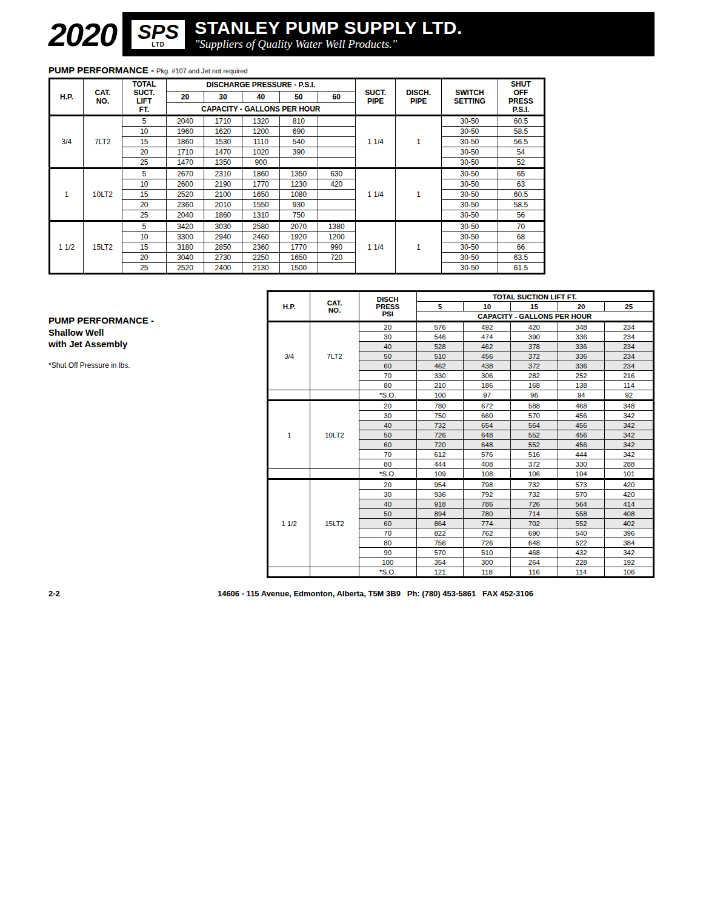2020
SPSLTD
STANLEY PUMP SUPPLY LTD.
"Suppliers of Quality Water Well Products."
PUMP PERFORMANCE - Pkg. #107 and Jet not required
| H.P. | CAT. NO. | TOTAL SUCT. LIFT FT. | DISCHARGE PRESSURE - P.S.I. | SUCT. PIPE | DISCH. PIPE | SWITCH SETTING | SHUT OFF PRESS P.S.I. |
| --- | --- | --- | --- | --- | --- | --- | --- |
| 20 | 30 | 40 | 50 | 60 |
| CAPACITY - GALLONS PER HOUR |
| 3/4 | 7LT2 | 5 | 2040 | 1710 | 1320 | 810 | | 1 1/4 | 1 | 30-50 | 60.5 |
| 10 | 1960 | 1620 | 1200 | 690 | | 30-50 | 58.5 |
| 15 | 1860 | 1530 | 1110 | 540 | | 30-50 | 56.5 |
| 20 | 1710 | 1470 | 1020 | 390 | | 30-50 | 54 |
| 25 | 1470 | 1350 | 900 | | | 30-50 | 52 |
| 1 | 10LT2 | 5 | 2670 | 2310 | 1860 | 1350 | 630 | 1 1/4 | 1 | 30-50 | 65 |
| 10 | 2600 | 2190 | 1770 | 1230 | 420 | 30-50 | 63 |
| 15 | 2520 | 2100 | 1650 | 1080 | | 30-50 | 60.5 |
| 20 | 2360 | 2010 | 1550 | 930 | | 30-50 | 58.5 |
| 25 | 2040 | 1860 | 1310 | 750 | | 30-50 | 56 |
| 1 1/2 | 15LT2 | 5 | 3420 | 3030 | 2580 | 2070 | 1380 | 1 1/4 | 1 | 30-50 | 70 |
| 10 | 3300 | 2940 | 2460 | 1920 | 1200 | 30-50 | 68 |
| 15 | 3180 | 2850 | 2360 | 1770 | 990 | 30-50 | 66 |
| 20 | 3040 | 2730 | 2250 | 1650 | 720 | 30-50 | 63.5 |
| 25 | 2520 | 2400 | 2130 | 1500 | | 30-50 | 61.5 |
PUMP PERFORMANCE -
Shallow Well
with Jet Assembly
*Shut Off Pressure in lbs.
| H.P. | CAT. NO. | DISCH PRESS PSI | TOTAL SUCTION LIFT FT. |
| --- | --- | --- | --- |
| 5 | 10 | 15 | 20 | 25 |
| CAPACITY - GALLONS PER HOUR |
| 3/4 | 7LT2 | 20 | 576 | 492 | 420 | 348 | 234 |
| 30 | 546 | 474 | 390 | 336 | 234 |
| 40 | 528 | 462 | 378 | 336 | 234 |
| 50 | 510 | 456 | 372 | 336 | 234 |
| 60 | 462 | 438 | 372 | 336 | 234 |
| 70 | 330 | 306 | 282 | 252 | 216 |
| 80 | 210 | 186 | 168 | 138 | 114 |
| | | *S.O. | 100 | 97 | 96 | 94 | 92 |
| 1 | 10LT2 | 20 | 780 | 672 | 588 | 468 | 348 |
| 30 | 750 | 660 | 570 | 456 | 342 |
| 40 | 732 | 654 | 564 | 456 | 342 |
| 50 | 726 | 648 | 552 | 456 | 342 |
| 60 | 720 | 648 | 552 | 456 | 342 |
| 70 | 612 | 576 | 516 | 444 | 342 |
| 80 | 444 | 408 | 372 | 330 | 288 |
| | | *S.O. | 109 | 108 | 106 | 104 | 101 |
| 1 1/2 | 15LT2 | 20 | 954 | 798 | 732 | 573 | 420 |
| 30 | 936 | 792 | 732 | 570 | 420 |
| 40 | 918 | 786 | 726 | 564 | 414 |
| 50 | 894 | 780 | 714 | 558 | 408 |
| 60 | 864 | 774 | 702 | 552 | 402 |
| 70 | 822 | 762 | 690 | 540 | 396 |
| 80 | 756 | 726 | 648 | 522 | 384 |
| 90 | 570 | 510 | 468 | 432 | 342 |
| 100 | 354 | 300 | 264 | 228 | 192 |
| | | *S.O. | 121 | 118 | 116 | 114 | 106 |
2-2
14606 - 115 Avenue, Edmonton, Alberta, T5M 3B9 Ph: (780) 453-5861 FAX 452-3106